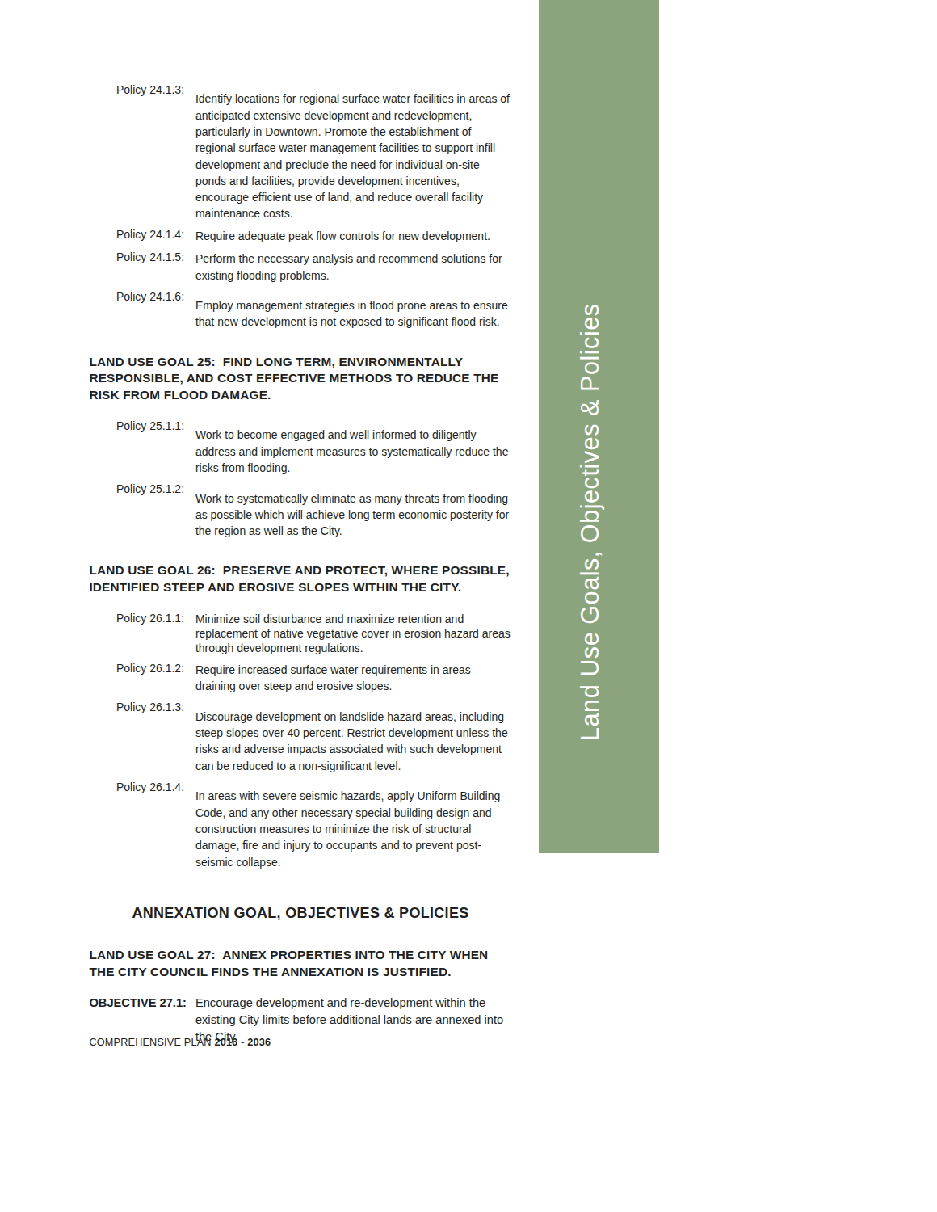Land Use Goals, Objectives & Policies
Policy 24.1.3:
Identify locations for regional surface water facilities in areas of anticipated extensive development and redevelopment, particularly in Downtown. Promote the establishment of regional surface water management facilities to support infill development and preclude the need for individual on-site ponds and facilities, provide development incentives, encourage efficient use of land, and reduce overall facility maintenance costs.
Policy 24.1.4:
Require adequate peak flow controls for new development.
Policy 24.1.5:
Perform the necessary analysis and recommend solutions for existing flooding problems.
Policy 24.1.6:
Employ management strategies in flood prone areas to ensure that new development is not exposed to significant flood risk.
LAND USE GOAL 25: FIND LONG TERM, ENVIRONMENTALLY RESPONSIBLE, AND COST EFFECTIVE METHODS TO REDUCE THE RISK FROM FLOOD DAMAGE.
Policy 25.1.1:
Work to become engaged and well informed to diligently address and implement measures to systematically reduce the risks from flooding.
Policy 25.1.2:
Work to systematically eliminate as many threats from flooding as possible which will achieve long term economic posterity for the region as well as the City.
LAND USE GOAL 26: PRESERVE AND PROTECT, WHERE POSSIBLE, IDENTIFIED STEEP AND EROSIVE SLOPES WITHIN THE CITY.
Policy 26.1.1:
Minimize soil disturbance and maximize retention and replacement of native vegetative cover in erosion hazard areas through development regulations.
Policy 26.1.2:
Require increased surface water requirements in areas draining over steep and erosive slopes.
Policy 26.1.3:
Discourage development on landslide hazard areas, including steep slopes over 40 percent. Restrict development unless the risks and adverse impacts associated with such development can be reduced to a non-significant level.
Policy 26.1.4:
In areas with severe seismic hazards, apply Uniform Building Code, and any other necessary special building design and construction measures to minimize the risk of structural damage, fire and injury to occupants and to prevent post-seismic collapse.
ANNEXATION GOAL, OBJECTIVES & POLICIES
LAND USE GOAL 27: ANNEX PROPERTIES INTO THE CITY WHEN THE CITY COUNCIL FINDS THE ANNEXATION IS JUSTIFIED.
OBJECTIVE 27.1:
Encourage development and re-development within the existing City limits before additional lands are annexed into the City.
COMPREHENSIVE PLAN 2016 - 2036